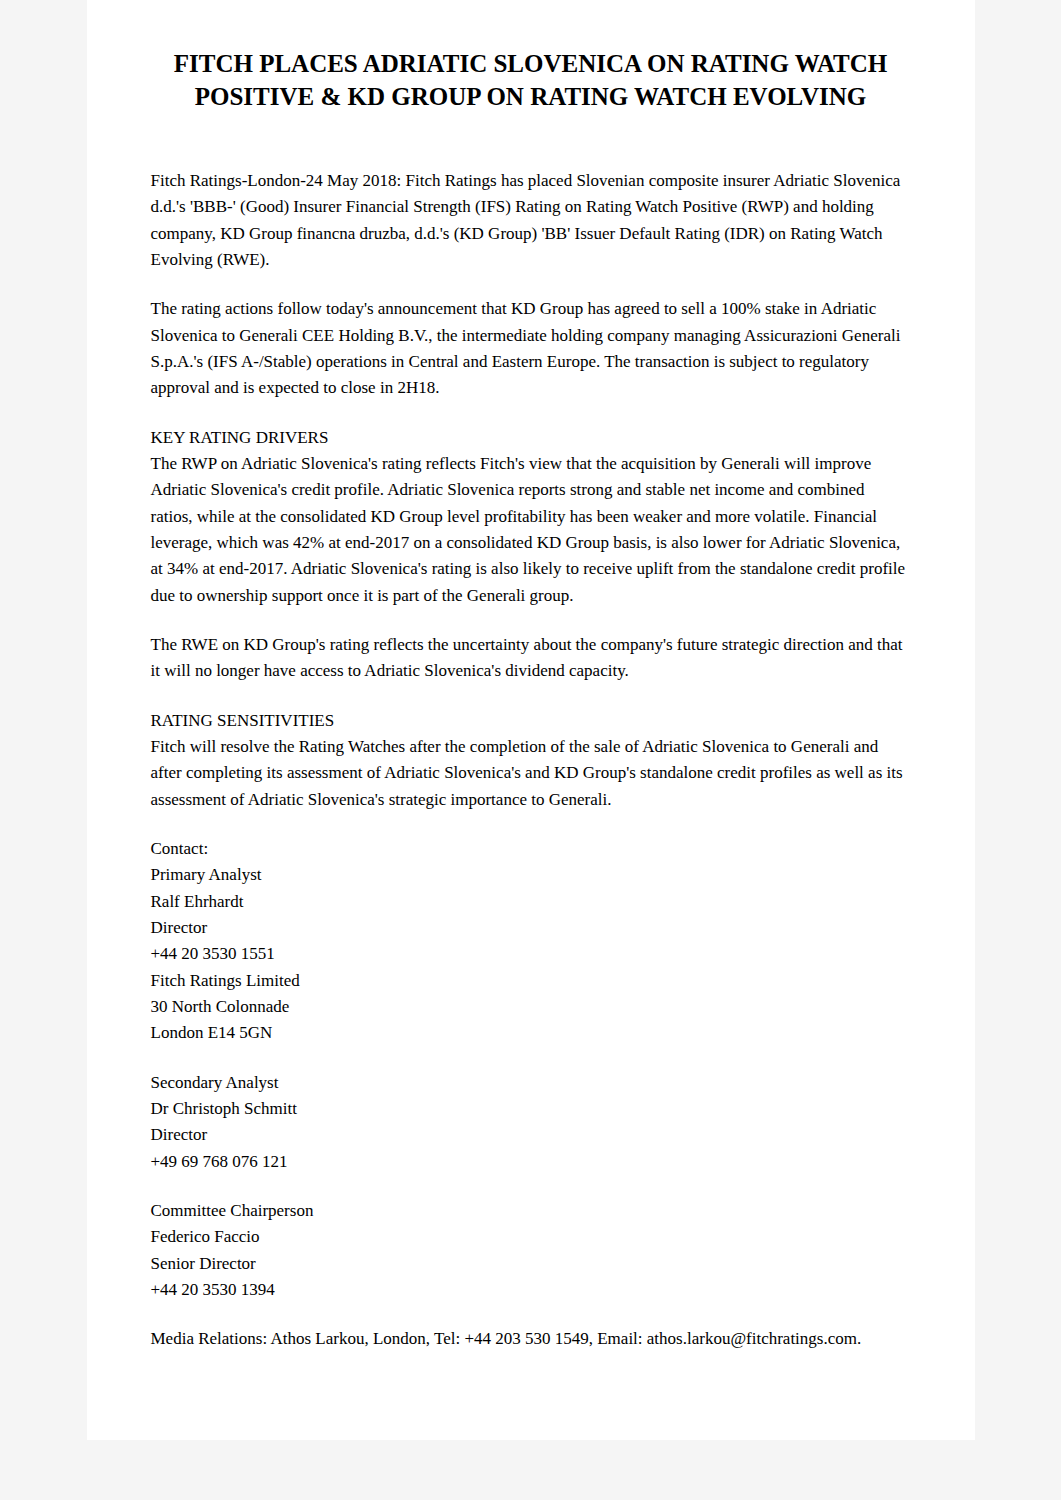FITCH PLACES ADRIATIC SLOVENICA ON RATING WATCH POSITIVE & KD GROUP ON RATING WATCH EVOLVING
Fitch Ratings-London-24 May 2018: Fitch Ratings has placed Slovenian composite insurer Adriatic Slovenica d.d.'s 'BBB-' (Good) Insurer Financial Strength (IFS) Rating on Rating Watch Positive (RWP) and holding company, KD Group financna druzba, d.d.'s (KD Group) 'BB' Issuer Default Rating (IDR) on Rating Watch Evolving (RWE).
The rating actions follow today's announcement that KD Group has agreed to sell a 100% stake in Adriatic Slovenica to Generali CEE Holding B.V., the intermediate holding company managing Assicurazioni Generali S.p.A.'s (IFS A-/Stable) operations in Central and Eastern Europe. The transaction is subject to regulatory approval and is expected to close in 2H18.
KEY RATING DRIVERS
The RWP on Adriatic Slovenica's rating reflects Fitch's view that the acquisition by Generali will improve Adriatic Slovenica's credit profile. Adriatic Slovenica reports strong and stable net income and combined ratios, while at the consolidated KD Group level profitability has been weaker and more volatile. Financial leverage, which was 42% at end-2017 on a consolidated KD Group basis, is also lower for Adriatic Slovenica, at 34% at end-2017. Adriatic Slovenica's rating is also likely to receive uplift from the standalone credit profile due to ownership support once it is part of the Generali group.
The RWE on KD Group's rating reflects the uncertainty about the company's future strategic direction and that it will no longer have access to Adriatic Slovenica's dividend capacity.
RATING SENSITIVITIES
Fitch will resolve the Rating Watches after the completion of the sale of Adriatic Slovenica to Generali and after completing its assessment of Adriatic Slovenica's and KD Group's standalone credit profiles as well as its assessment of Adriatic Slovenica's strategic importance to Generali.
Contact:
Primary Analyst
Ralf Ehrhardt
Director
+44 20 3530 1551
Fitch Ratings Limited
30 North Colonnade
London E14 5GN
Secondary Analyst
Dr Christoph Schmitt
Director
+49 69 768 076 121
Committee Chairperson
Federico Faccio
Senior Director
+44 20 3530 1394
Media Relations: Athos Larkou, London, Tel: +44 203 530 1549, Email: athos.larkou@fitchratings.com.